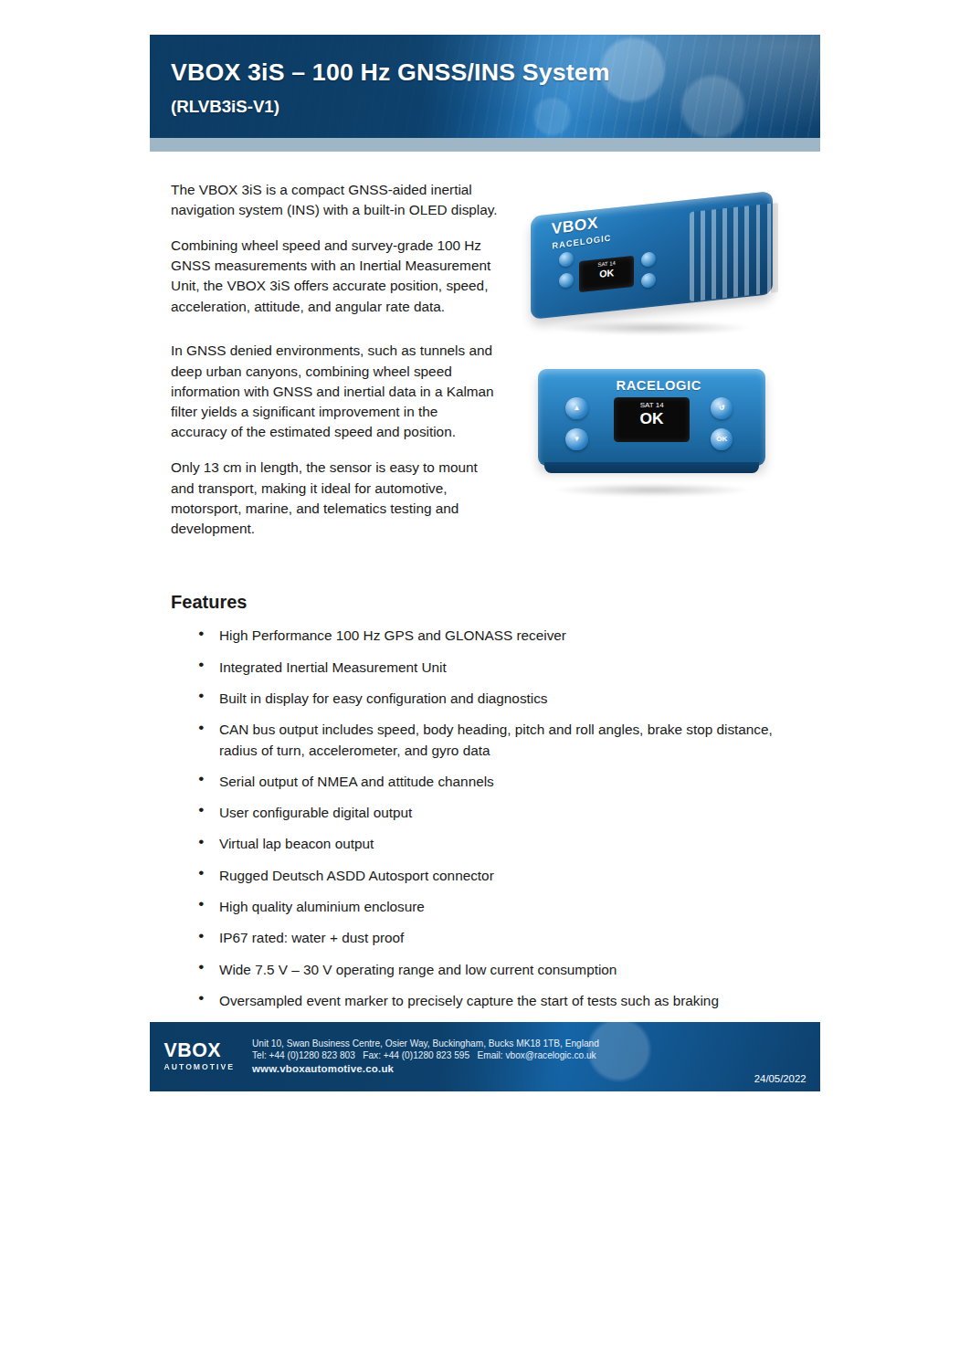VBOX 3iS – 100 Hz GNSS/INS System
(RLVB3iS-V1)
The VBOX 3iS is a compact GNSS-aided inertial navigation system (INS) with a built-in OLED display.
Combining wheel speed and survey-grade 100 Hz GNSS measurements with an Inertial Measurement Unit, the VBOX 3iS offers accurate position, speed, acceleration, attitude, and angular rate data.
In GNSS denied environments, such as tunnels and deep urban canyons, combining wheel speed information with GNSS and inertial data in a Kalman filter yields a significant improvement in the accuracy of the estimated speed and position.
Only 13 cm in length, the sensor is easy to mount and transport, making it ideal for automotive, motorsport, marine, and telematics testing and development.
VBOXRACELOGIC
SAT 14
OK
RACELOGIC
SAT 14
OK
▲
▼
↺
OK
Features
High Performance 100 Hz GPS and GLONASS receiver
Integrated Inertial Measurement Unit
Built in display for easy configuration and diagnostics
CAN bus output includes speed, body heading, pitch and roll angles, brake stop distance, radius of turn, accelerometer, and gyro data
Serial output of NMEA and attitude channels
User configurable digital output
Virtual lap beacon output
Rugged Deutsch ASDD Autosport connector
High quality aluminium enclosure
IP67 rated: water + dust proof
Wide 7.5 V – 30 V operating range and low current consumption
Oversampled event marker to precisely capture the start of tests such as braking
VBOX
AUTOMOTIVE
Unit 10, Swan Business Centre, Osier Way, Buckingham, Bucks MK18 1TB, England
Tel: +44 (0)1280 823 803 Fax: +44 (0)1280 823 595 Email: vbox@racelogic.co.uk
www.vboxautomotive.co.uk
24/05/2022